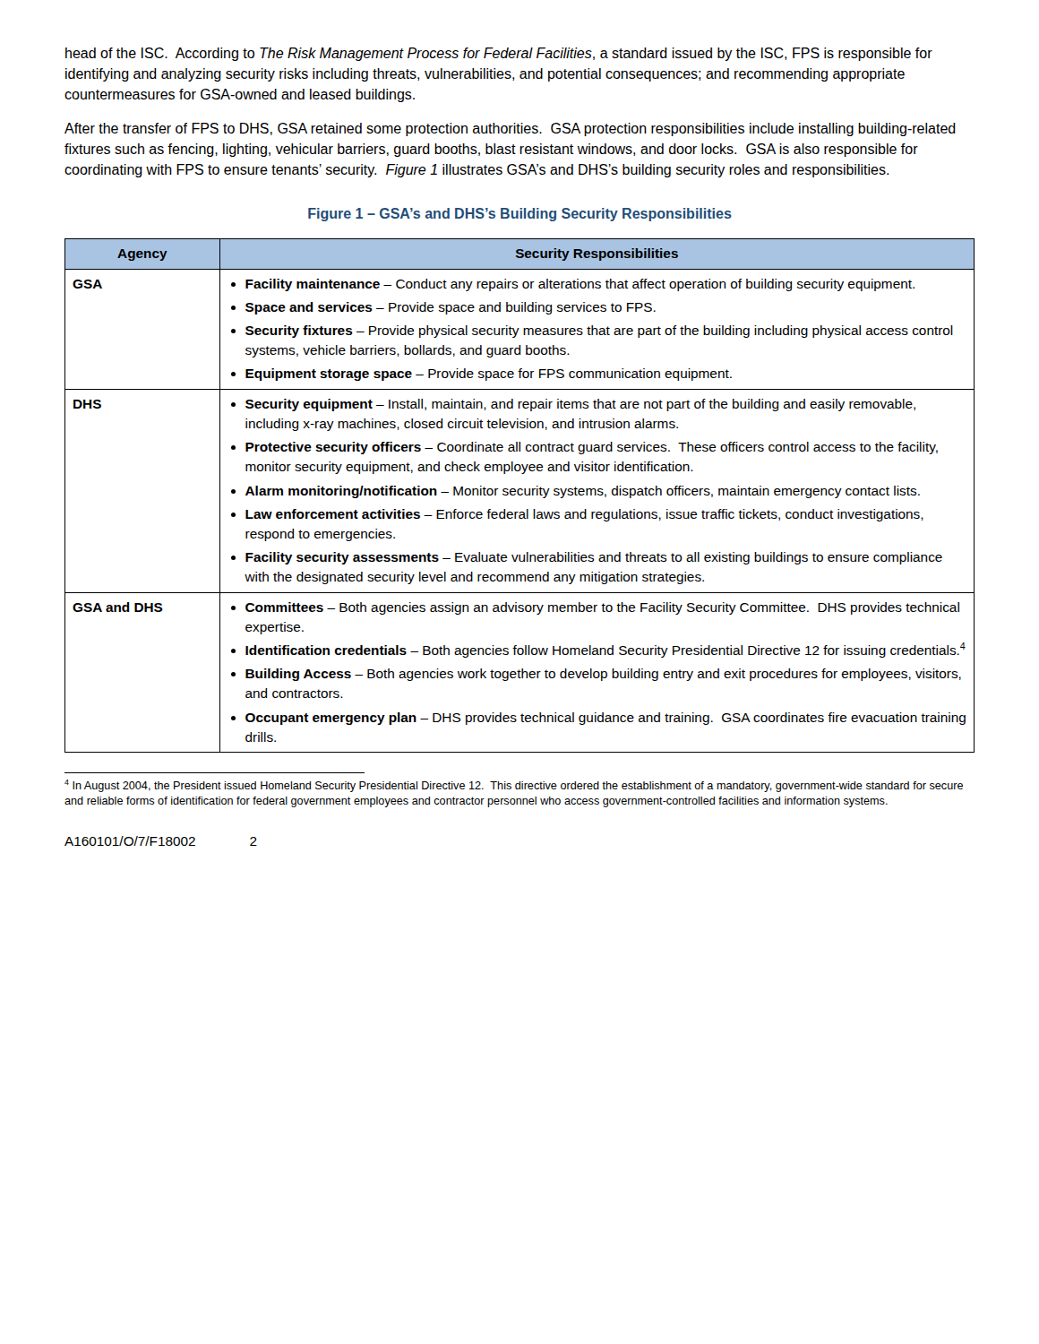head of the ISC. According to The Risk Management Process for Federal Facilities, a standard issued by the ISC, FPS is responsible for identifying and analyzing security risks including threats, vulnerabilities, and potential consequences; and recommending appropriate countermeasures for GSA-owned and leased buildings.
After the transfer of FPS to DHS, GSA retained some protection authorities. GSA protection responsibilities include installing building-related fixtures such as fencing, lighting, vehicular barriers, guard booths, blast resistant windows, and door locks. GSA is also responsible for coordinating with FPS to ensure tenants’ security. Figure 1 illustrates GSA’s and DHS’s building security roles and responsibilities.
Figure 1 – GSA’s and DHS’s Building Security Responsibilities
| Agency | Security Responsibilities |
| --- | --- |
| GSA | Facility maintenance – Conduct any repairs or alterations that affect operation of building security equipment. Space and services – Provide space and building services to FPS. Security fixtures – Provide physical security measures that are part of the building including physical access control systems, vehicle barriers, bollards, and guard booths. Equipment storage space – Provide space for FPS communication equipment. |
| DHS | Security equipment – Install, maintain, and repair items that are not part of the building and easily removable, including x-ray machines, closed circuit television, and intrusion alarms. Protective security officers – Coordinate all contract guard services. These officers control access to the facility, monitor security equipment, and check employee and visitor identification. Alarm monitoring/notification – Monitor security systems, dispatch officers, maintain emergency contact lists. Law enforcement activities – Enforce federal laws and regulations, issue traffic tickets, conduct investigations, respond to emergencies. Facility security assessments – Evaluate vulnerabilities and threats to all existing buildings to ensure compliance with the designated security level and recommend any mitigation strategies. |
| GSA and DHS | Committees – Both agencies assign an advisory member to the Facility Security Committee. DHS provides technical expertise. Identification credentials – Both agencies follow Homeland Security Presidential Directive 12 for issuing credentials. 4 Building Access – Both agencies work together to develop building entry and exit procedures for employees, visitors, and contractors. Occupant emergency plan – DHS provides technical guidance and training. GSA coordinates fire evacuation training drills. |
4 In August 2004, the President issued Homeland Security Presidential Directive 12. This directive ordered the establishment of a mandatory, government-wide standard for secure and reliable forms of identification for federal government employees and contractor personnel who access government-controlled facilities and information systems.
A160101/O/7/F180022